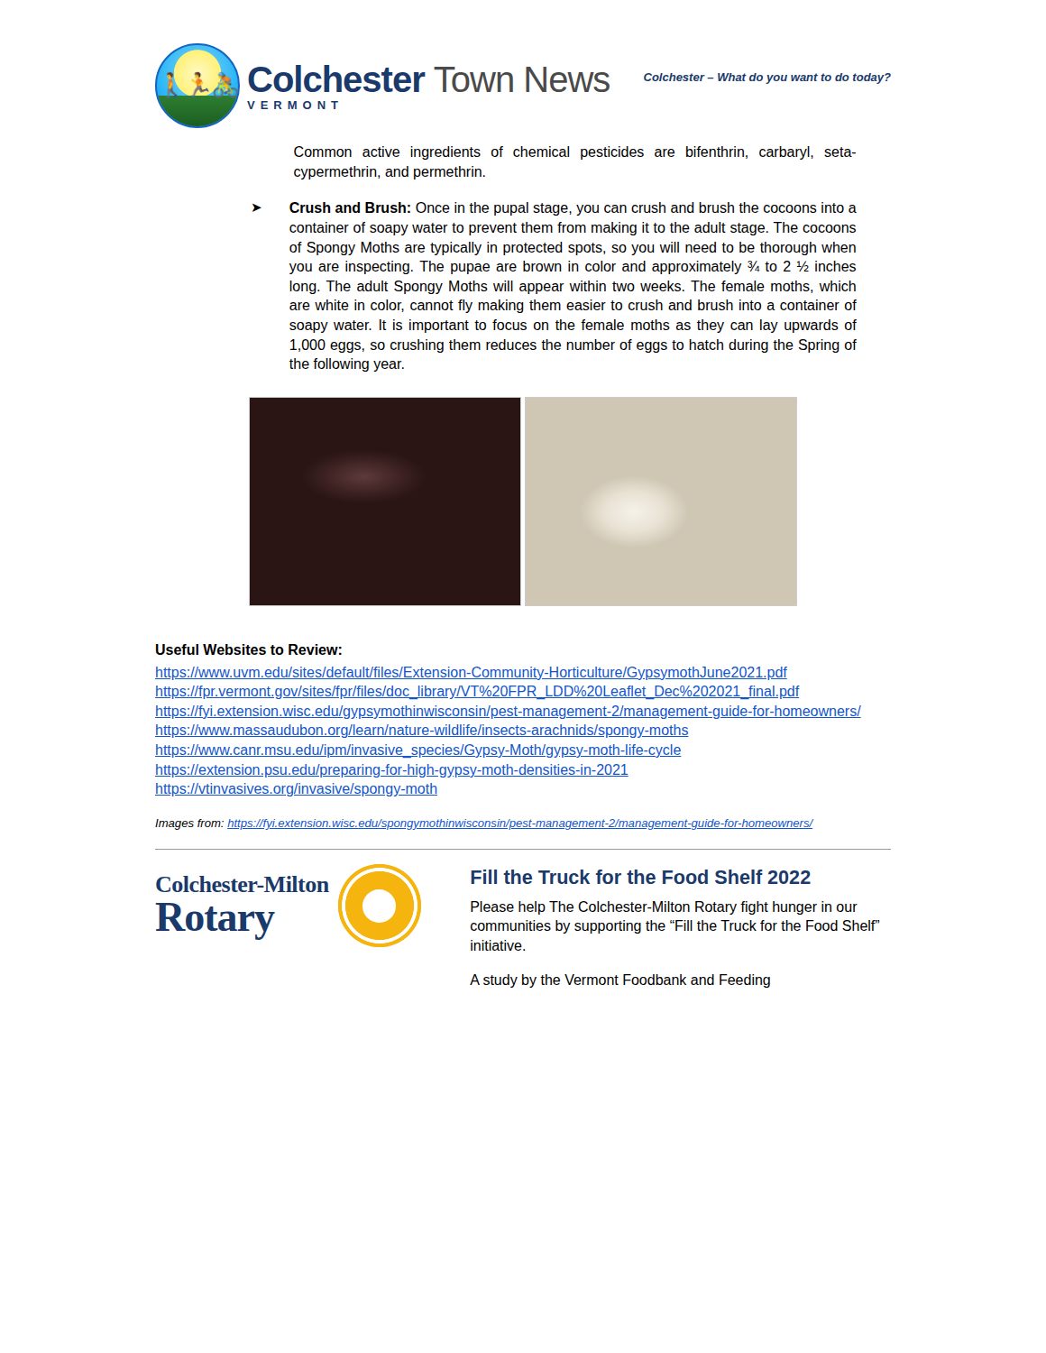🚶🏃🚴
Colchester Town News
VERMONT
Colchester – What do you want to do today?
Common active ingredients of chemical pesticides are bifenthrin, carbaryl, seta-cypermethrin, and permethrin.
Crush and Brush: Once in the pupal stage, you can crush and brush the cocoons into a container of soapy water to prevent them from making it to the adult stage. The cocoons of Spongy Moths are typically in protected spots, so you will need to be thorough when you are inspecting. The pupae are brown in color and approximately ¾ to 2 ½ inches long. The adult Spongy Moths will appear within two weeks. The female moths, which are white in color, cannot fly making them easier to crush and brush into a container of soapy water. It is important to focus on the female moths as they can lay upwards of 1,000 eggs, so crushing them reduces the number of eggs to hatch during the Spring of the following year.
Useful Websites to Review:
https://www.uvm.edu/sites/default/files/Extension-Community-Horticulture/GypsymothJune2021.pdf
https://fpr.vermont.gov/sites/fpr/files/doc_library/VT%20FPR_LDD%20Leaflet_Dec%202021_final.pdf
https://fyi.extension.wisc.edu/gypsymothinwisconsin/pest-management-2/management-guide-for-homeowners/
https://www.massaudubon.org/learn/nature-wildlife/insects-arachnids/spongy-moths
https://www.canr.msu.edu/ipm/invasive_species/Gypsy-Moth/gypsy-moth-life-cycle
https://extension.psu.edu/preparing-for-high-gypsy-moth-densities-in-2021
https://vtinvasives.org/invasive/spongy-moth
Images from: https://fyi.extension.wisc.edu/spongymothinwisconsin/pest-management-2/management-guide-for-homeowners/
Colchester-Milton
Rotary
Fill the Truck for the Food Shelf 2022
Please help The Colchester-Milton Rotary fight hunger in our communities by supporting the “Fill the Truck for the Food Shelf” initiative.
A study by the Vermont Foodbank and Feeding